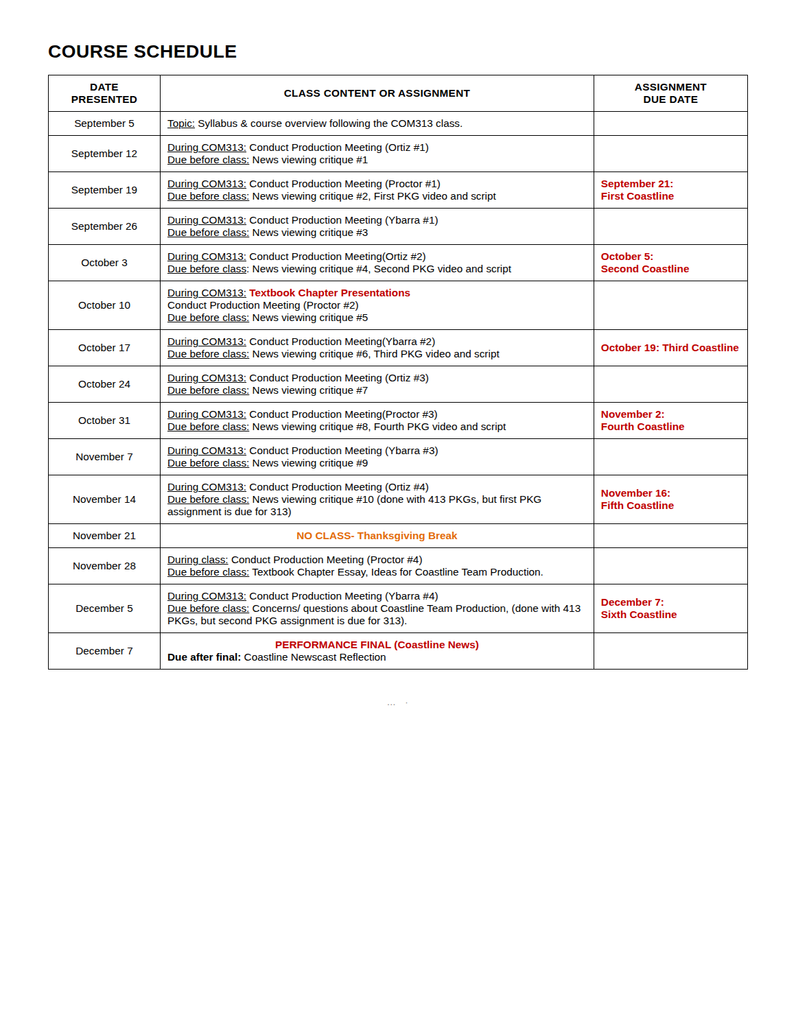COURSE SCHEDULE
| DATE PRESENTED | CLASS CONTENT OR ASSIGNMENT | ASSIGNMENT DUE DATE |
| --- | --- | --- |
| September 5 | Topic: Syllabus & course overview following the COM313 class. | |
| September 12 | During COM313: Conduct Production Meeting (Ortiz #1) Due before class: News viewing critique #1 | |
| September 19 | During COM313: Conduct Production Meeting (Proctor #1) Due before class: News viewing critique #2, First PKG video and script | September 21: First Coastline |
| September 26 | During COM313: Conduct Production Meeting (Ybarra #1) Due before class: News viewing critique #3 | |
| October 3 | During COM313: Conduct Production Meeting(Ortiz #2) Due before class : News viewing critique #4, Second PKG video and script | October 5: Second Coastline |
| October 10 | During COM313: Textbook Chapter Presentations Conduct Production Meeting (Proctor #2) Due before class: News viewing critique #5 | |
| October 17 | During COM313: Conduct Production Meeting(Ybarra #2) Due before class: News viewing critique #6, Third PKG video and script | October 19: Third Coastline |
| October 24 | During COM313: Conduct Production Meeting (Ortiz #3) Due before class: News viewing critique #7 | |
| October 31 | During COM313: Conduct Production Meeting(Proctor #3) Due before class: News viewing critique #8, Fourth PKG video and script | November 2: Fourth Coastline |
| November 7 | During COM313: Conduct Production Meeting (Ybarra #3) Due before class: News viewing critique #9 | |
| November 14 | During COM313: Conduct Production Meeting (Ortiz #4) Due before class: News viewing critique #10 (done with 413 PKGs, but first PKG assignment is due for 313) | November 16: Fifth Coastline |
| November 21 | NO CLASS- Thanksgiving Break | |
| November 28 | During class: Conduct Production Meeting (Proctor #4) Due before class: Textbook Chapter Essay, Ideas for Coastline Team Production. | |
| December 5 | During COM313: Conduct Production Meeting (Ybarra #4) Due before class: Concerns/ questions about Coastline Team Production, (done with 413 PKGs, but second PKG assignment is due for 313). | December 7: Sixth Coastline |
| December 7 | PERFORMANCE FINAL (Coastline News) Due after final: Coastline Newscast Reflection | |
… ·